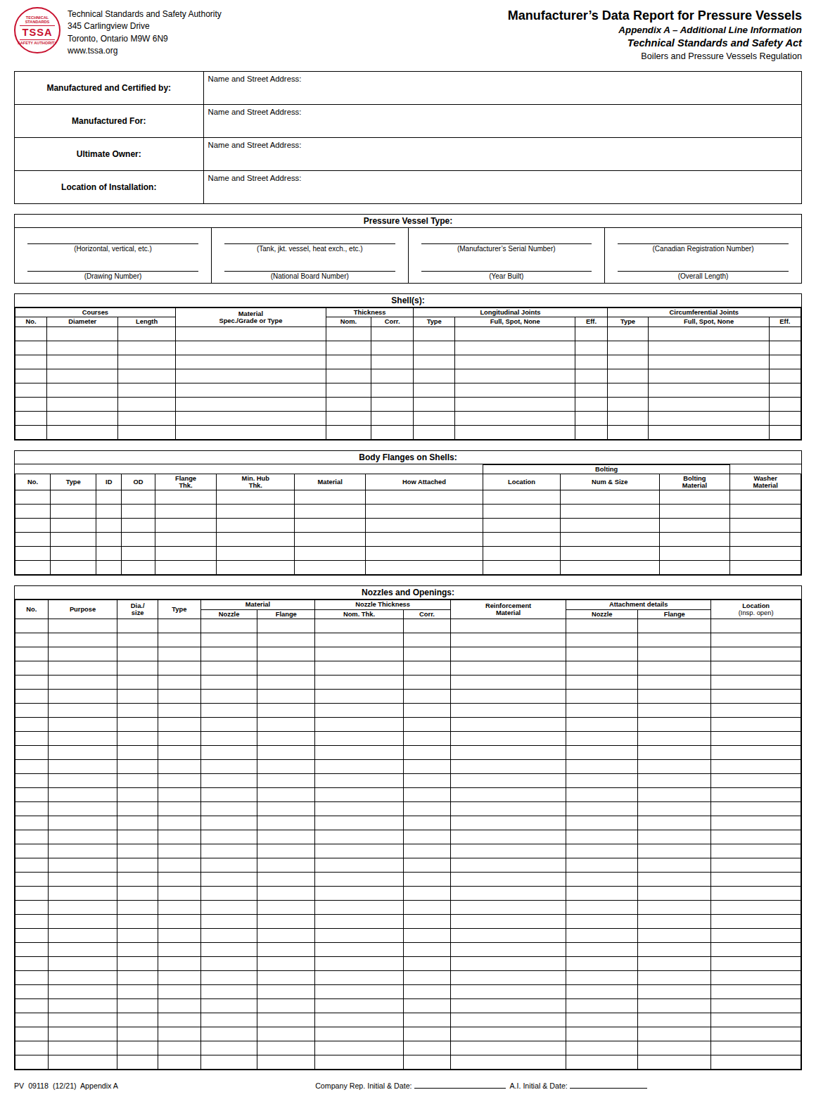TECHNICAL STANDARDS
TSSA
SAFETY AUTHORITY
Technical Standards and Safety Authority
345 Carlingview Drive
Toronto, Ontario M9W 6N9
www.tssa.org
Manufacturer’s Data Report for Pressure Vessels
Appendix A – Additional Line Information
Technical Standards and Safety Act
Boilers and Pressure Vessels Regulation
| Manufactured and Certified by: | Name and Street Address: |
| Manufactured For: | Name and Street Address: |
| Ultimate Owner: | Name and Street Address: |
| Location of Installation: | Name and Street Address: |
Pressure Vessel Type:
| (Horizontal, vertical, etc.) | (Tank, jkt. vessel, heat exch., etc.) | (Manufacturer’s Serial Number) | (Canadian Registration Number) |
| (Drawing Number) | (National Board Number) | (Year Built) | (Overall Length) |
Shell(s):
| Courses | Material Spec./Grade or Type | Thickness | Longitudinal Joints | Circumferential Joints |
| --- | --- | --- | --- | --- |
| No. | Diameter | Length | Nom. | Corr. | Type | Full, Spot, None | Eff. | Type | Full, Spot, None | Eff. |
Body Flanges on Shells:
| | Bolting |
| --- | --- |
| No. | Type | ID | OD | Flange Thk. | Min. Hub Thk. | Material | How Attached | Location | Num & Size | Bolting Material | Washer Material |
Nozzles and Openings:
| No. | Purpose | Dia./ size | Type | Material | Nozzle Thickness | Reinforcement Material | Attachment details | Location (Insp. open) |
| --- | --- | --- | --- | --- | --- | --- | --- | --- |
| Nozzle | Flange | Nom. Thk. | Corr. | Nozzle | Flange |
PV 09118 (12/21) Appendix A
Company Rep. Initial & Date: A.I. Initial & Date: